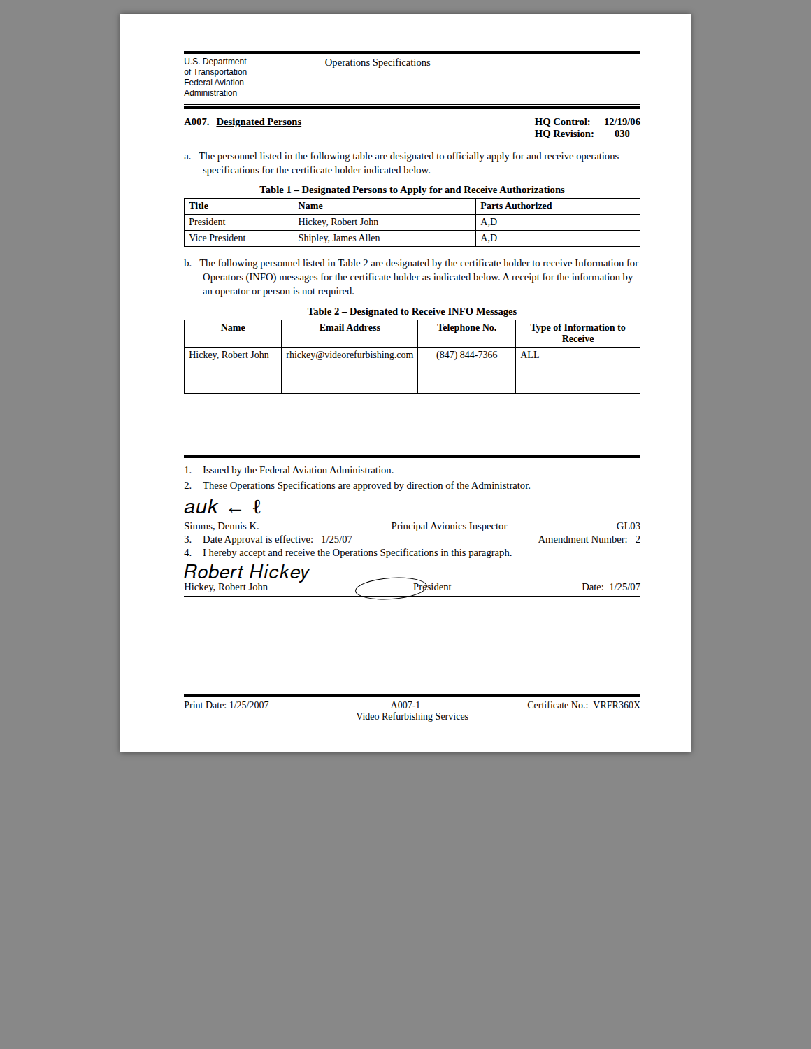| U.S. Department of Transportation Federal Aviation Administration | Operations Specifications |
A007. Designated Persons
| HQ Control: | 12/19/06 |
| HQ Revision: | 030 |
a. The personnel listed in the following table are designated to officially apply for and receive operations specifications for the certificate holder indicated below.
Table 1 – Designated Persons to Apply for and Receive Authorizations
| Title | Name | Parts Authorized |
| --- | --- | --- |
| President | Hickey, Robert John | A,D |
| Vice President | Shipley, James Allen | A,D |
b. The following personnel listed in Table 2 are designated by the certificate holder to receive Information for Operators (INFO) messages for the certificate holder as indicated below. A receipt for the information by an operator or person is not required.
Table 2 – Designated to Receive INFO Messages
| Name | Email Address | Telephone No. | Type of Information to Receive |
| --- | --- | --- | --- |
| Hickey, Robert John | rhickey@videorefurbishing.com | (847) 844-7366 | ALL |
1. Issued by the Federal Aviation Administration.
2. These Operations Specifications are approved by direction of the Administrator.
𝑎𝑢𝑘 ← ℓ
Simms, Dennis K.
Principal Avionics Inspector
GL03
3. Date Approval is effective: 1/25/07
Amendment Number: 2
4. I hereby accept and receive the Operations Specifications in this paragraph.
𝑅𝑜𝑏𝑒𝑟𝑡 𝐻𝑖𝑐𝑘𝑒𝑦
Hickey, Robert John
President
Date: 1/25/07
Print Date: 1/25/2007
A007-1
Certificate No.: VRFR360X
Video Refurbishing Services